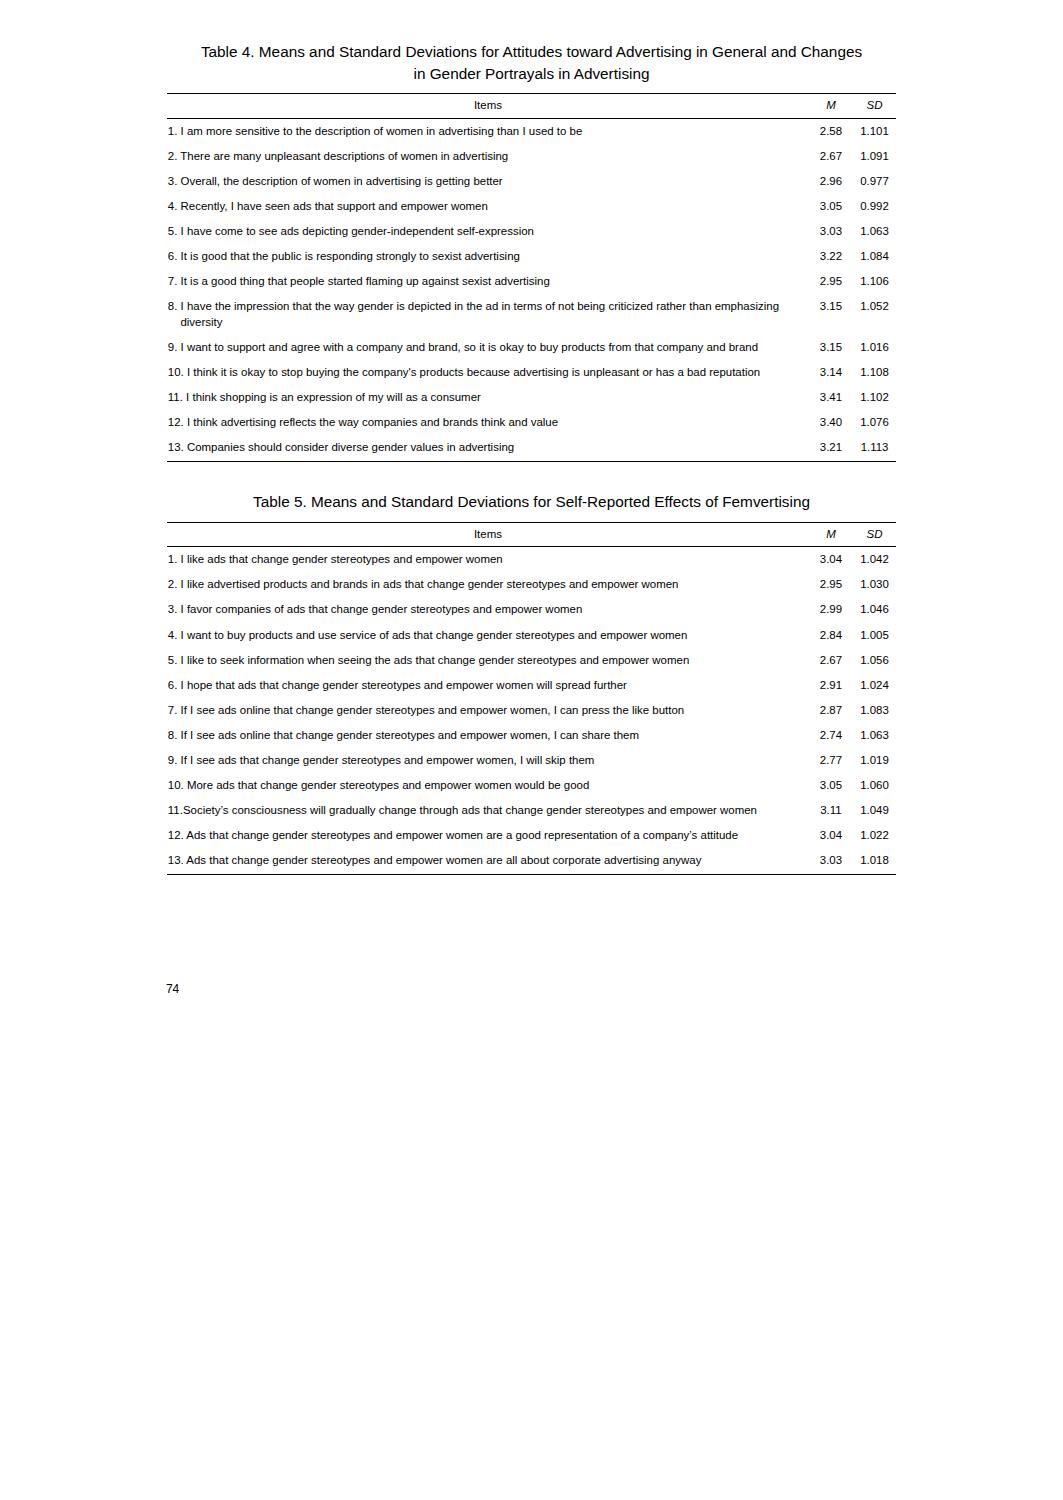Table 4. Means and Standard Deviations for Attitudes toward Advertising in General and Changes in Gender Portrayals in Advertising
| Items | M | SD |
| --- | --- | --- |
| 1. I am more sensitive to the description of women in advertising than I used to be | 2.58 | 1.101 |
| 2. There are many unpleasant descriptions of women in advertising | 2.67 | 1.091 |
| 3. Overall, the description of women in advertising is getting better | 2.96 | 0.977 |
| 4. Recently, I have seen ads that support and empower women | 3.05 | 0.992 |
| 5. I have come to see ads depicting gender-independent self-expression | 3.03 | 1.063 |
| 6. It is good that the public is responding strongly to sexist advertising | 3.22 | 1.084 |
| 7. It is a good thing that people started flaming up against sexist advertising | 2.95 | 1.106 |
| 8. I have the impression that the way gender is depicted in the ad in terms of not being criticized rather than emphasizing diversity | 3.15 | 1.052 |
| 9. I want to support and agree with a company and brand, so it is okay to buy products from that company and brand | 3.15 | 1.016 |
| 10. I think it is okay to stop buying the company's products because advertising is unpleasant or has a bad reputation | 3.14 | 1.108 |
| 11. I think shopping is an expression of my will as a consumer | 3.41 | 1.102 |
| 12. I think advertising reflects the way companies and brands think and value | 3.40 | 1.076 |
| 13. Companies should consider diverse gender values in advertising | 3.21 | 1.113 |
Table 5. Means and Standard Deviations for Self-Reported Effects of Femvertising
| Items | M | SD |
| --- | --- | --- |
| 1. I like ads that change gender stereotypes and empower women | 3.04 | 1.042 |
| 2. I like advertised products and brands in ads that change gender stereotypes and empower women | 2.95 | 1.030 |
| 3. I favor companies of ads that change gender stereotypes and empower women | 2.99 | 1.046 |
| 4. I want to buy products and use service of ads that change gender stereotypes and empower women | 2.84 | 1.005 |
| 5. I like to seek information when seeing the ads that change gender stereotypes and empower women | 2.67 | 1.056 |
| 6. I hope that ads that change gender stereotypes and empower women will spread further | 2.91 | 1.024 |
| 7. If I see ads online that change gender stereotypes and empower women, I can press the like button | 2.87 | 1.083 |
| 8. If I see ads online that change gender stereotypes and empower women, I can share them | 2.74 | 1.063 |
| 9. If I see ads that change gender stereotypes and empower women, I will skip them | 2.77 | 1.019 |
| 10. More ads that change gender stereotypes and empower women would be good | 3.05 | 1.060 |
| 11.Society’s consciousness will gradually change through ads that change gender stereotypes and empower women | 3.11 | 1.049 |
| 12. Ads that change gender stereotypes and empower women are a good representation of a company’s attitude | 3.04 | 1.022 |
| 13. Ads that change gender stereotypes and empower women are all about corporate advertising anyway | 3.03 | 1.018 |
74